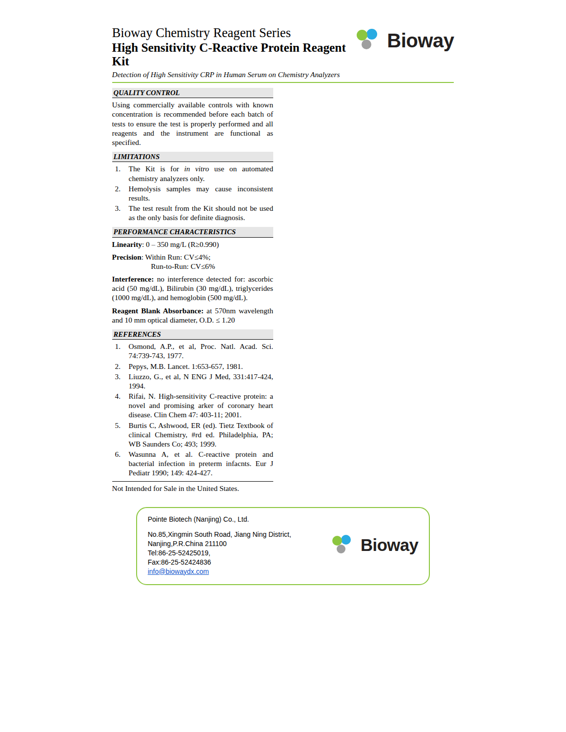Bioway Chemistry Reagent Series
High Sensitivity C-Reactive Protein Reagent Kit
Detection of High Sensitivity CRP in Human Serum on Chemistry Analyzers
Bioway
Quality Control
Using commercially available controls with known concentration is recommended before each batch of tests to ensure the test is properly performed and all reagents and the instrument are functional as specified.
Limitations
The Kit is for in vitro use on automated chemistry analyzers only.
Hemolysis samples may cause inconsistent results.
The test result from the Kit should not be used as the only basis for definite diagnosis.
Performance Characteristics
Linearity: 0 – 350 mg/L (R≥0.990)
Precision: Within Run: CV≤4%; Run-to-Run: CV≤6%
Interference: no interference detected for: ascorbic acid (50 mg/dL), Bilirubin (30 mg/dL), triglycerides (1000 mg/dL), and hemoglobin (500 mg/dL).
Reagent Blank Absorbance: at 570nm wavelength and 10 mm optical diameter, O.D. ≤ 1.20
References
Osmond, A.P., et al, Proc. Natl. Acad. Sci. 74:739-743, 1977.
Pepys, M.B. Lancet. 1:653-657, 1981.
Liuzzo, G., et al, N ENG J Med, 331:417-424, 1994.
Rifai, N. High-sensitivity C-reactive protein: a novel and promising arker of coronary heart disease. Clin Chem 47: 403-11; 2001.
Burtis C, Ashwood, ER (ed). Tietz Textbook of clinical Chemistry, #rd ed. Philadelphia, PA; WB Saunders Co; 493; 1999.
Wasunna A, et al. C-reactive protein and bacterial infection in preterm infacnts. Eur J Pediatr 1990; 149: 424-427.
Not Intended for Sale in the United States.
Pointe Biotech (Nanjing) Co., Ltd.
No.85,Xingmin South Road, Jiang Ning District, Nanjing,P.R.China 211100
Tel:86-25-52425019,
Fax:86-25-52424836
info@biowaydx.com
Bioway